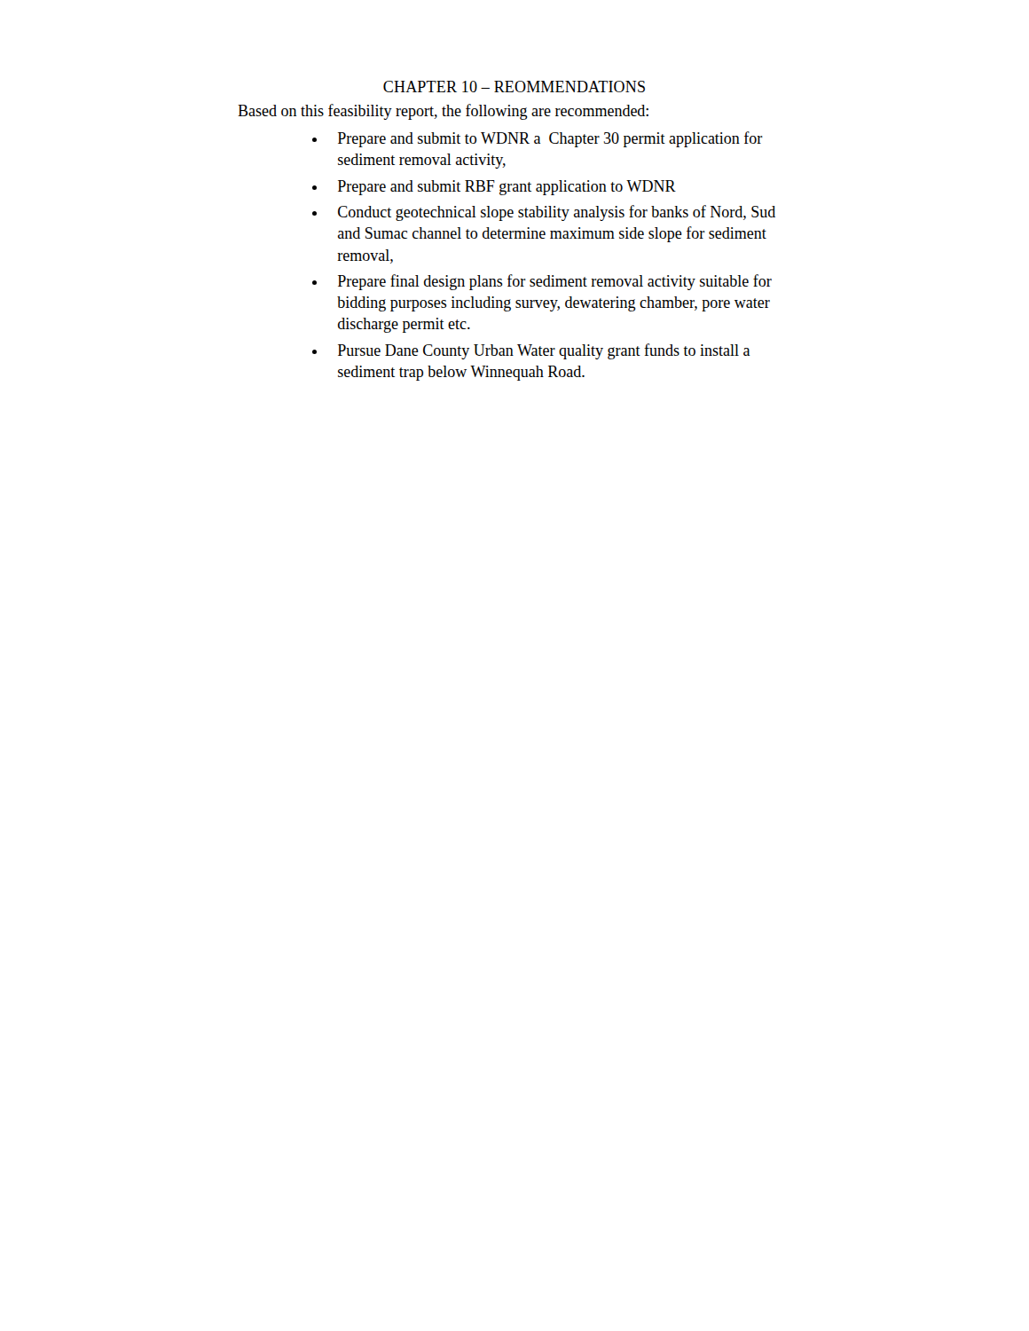CHAPTER 10 – REOMMENDATIONS
Based on this feasibility report, the following are recommended:
Prepare and submit to WDNR a Chapter 30 permit application for sediment removal activity,
Prepare and submit RBF grant application to WDNR
Conduct geotechnical slope stability analysis for banks of Nord, Sud and Sumac channel to determine maximum side slope for sediment removal,
Prepare final design plans for sediment removal activity suitable for bidding purposes including survey, dewatering chamber, pore water discharge permit etc.
Pursue Dane County Urban Water quality grant funds to install a sediment trap below Winnequah Road.